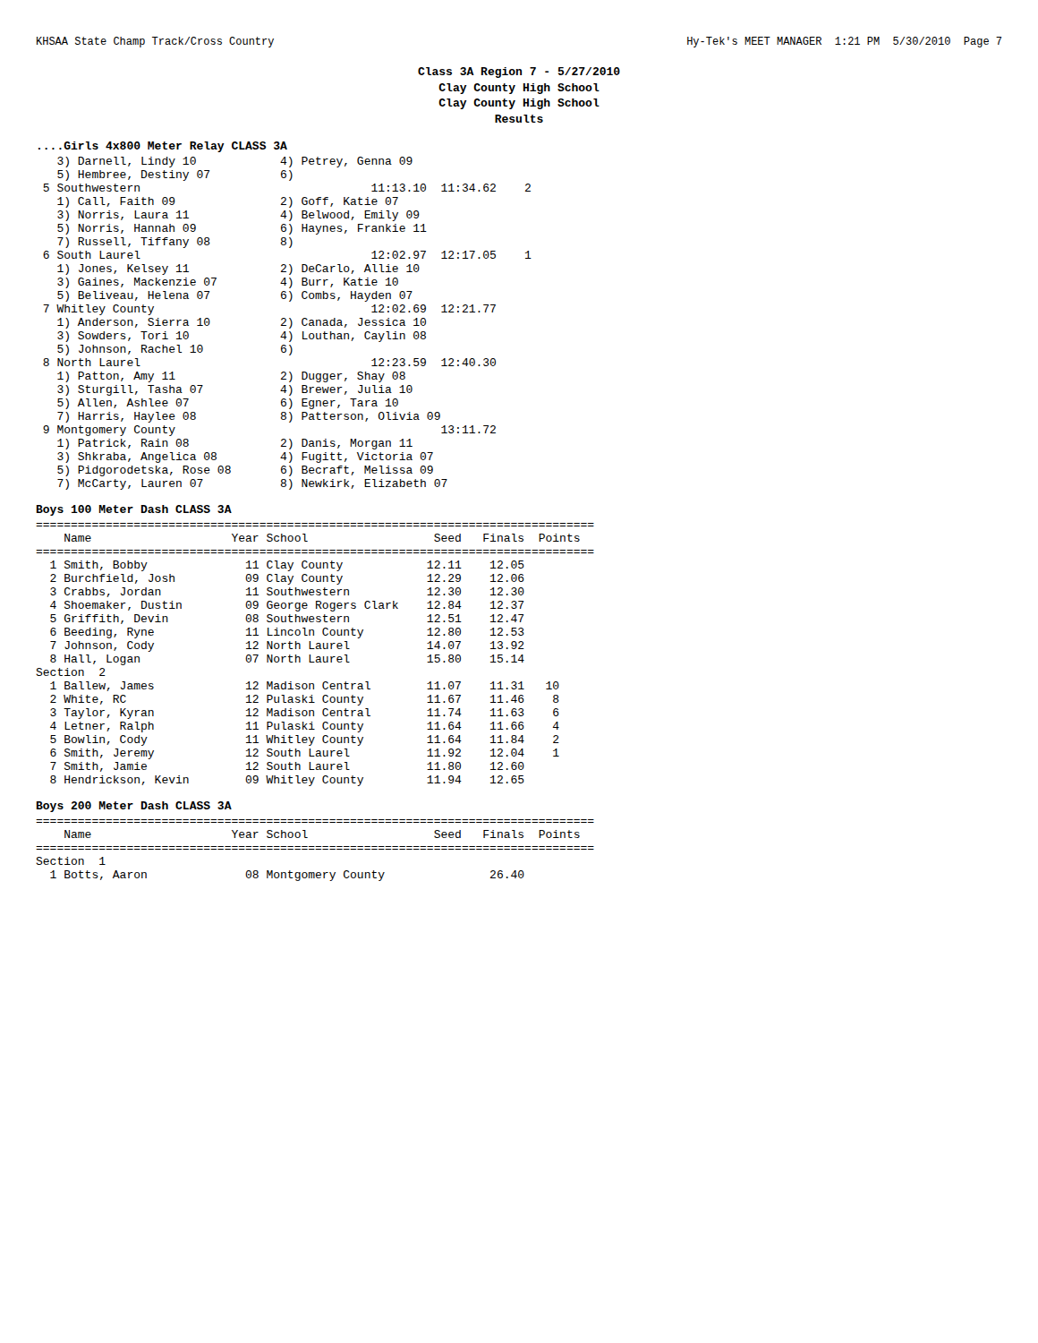KHSAA State Champ Track/Cross Country Hy-Tek's MEET MANAGER 1:21 PM 5/30/2010 Page 7
Class 3A Region 7 - 5/27/2010
Clay County High School
Clay County High School
Results
....Girls 4x800 Meter Relay CLASS 3A
   3) Darnell, Lindy 10            4) Petrey, Genna 09
   5) Hembree, Destiny 07          6)
 5 Southwestern                                 11:13.10  11:34.62    2
   1) Call, Faith 09               2) Goff, Katie 07
   3) Norris, Laura 11             4) Belwood, Emily 09
   5) Norris, Hannah 09            6) Haynes, Frankie 11
   7) Russell, Tiffany 08          8)
 6 South Laurel                                 12:02.97  12:17.05    1
   1) Jones, Kelsey 11             2) DeCarlo, Allie 10
   3) Gaines, Mackenzie 07         4) Burr, Katie 10
   5) Beliveau, Helena 07          6) Combs, Hayden 07
 7 Whitley County                               12:02.69  12:21.77
   1) Anderson, Sierra 10          2) Canada, Jessica 10
   3) Sowders, Tori 10             4) Louthan, Caylin 08
   5) Johnson, Rachel 10           6)
 8 North Laurel                                 12:23.59  12:40.30
   1) Patton, Amy 11               2) Dugger, Shay 08
   3) Sturgill, Tasha 07           4) Brewer, Julia 10
   5) Allen, Ashlee 07             6) Egner, Tara 10
   7) Harris, Haylee 08            8) Patterson, Olivia 09
 9 Montgomery County                                      13:11.72
   1) Patrick, Rain 08             2) Danis, Morgan 11
   3) Shkraba, Angelica 08         4) Fugitt, Victoria 07
   5) Pidgorodetska, Rose 08       6) Becraft, Melissa 09
   7) McCarty, Lauren 07           8) Newkirk, Elizabeth 07
Boys 100 Meter Dash CLASS 3A
================================================================================
    Name                    Year School                  Seed   Finals  Points
================================================================================
  1 Smith, Bobby              11 Clay County            12.11    12.05
  2 Burchfield, Josh          09 Clay County            12.29    12.06
  3 Crabbs, Jordan            11 Southwestern           12.30    12.30
  4 Shoemaker, Dustin         09 George Rogers Clark    12.84    12.37
  5 Griffith, Devin           08 Southwestern           12.51    12.47
  6 Beeding, Ryne             11 Lincoln County         12.80    12.53
  7 Johnson, Cody             12 North Laurel           14.07    13.92
  8 Hall, Logan               07 North Laurel           15.80    15.14
Section  2
  1 Ballew, James             12 Madison Central        11.07    11.31   10
  2 White, RC                 12 Pulaski County         11.67    11.46    8
  3 Taylor, Kyran             12 Madison Central        11.74    11.63    6
  4 Letner, Ralph             11 Pulaski County         11.64    11.66    4
  5 Bowlin, Cody              11 Whitley County         11.64    11.84    2
  6 Smith, Jeremy             12 South Laurel           11.92    12.04    1
  7 Smith, Jamie              12 South Laurel           11.80    12.60
  8 Hendrickson, Kevin        09 Whitley County         11.94    12.65
Boys 200 Meter Dash CLASS 3A
================================================================================
    Name                    Year School                  Seed   Finals  Points
================================================================================
Section  1
  1 Botts, Aaron              08 Montgomery County               26.40